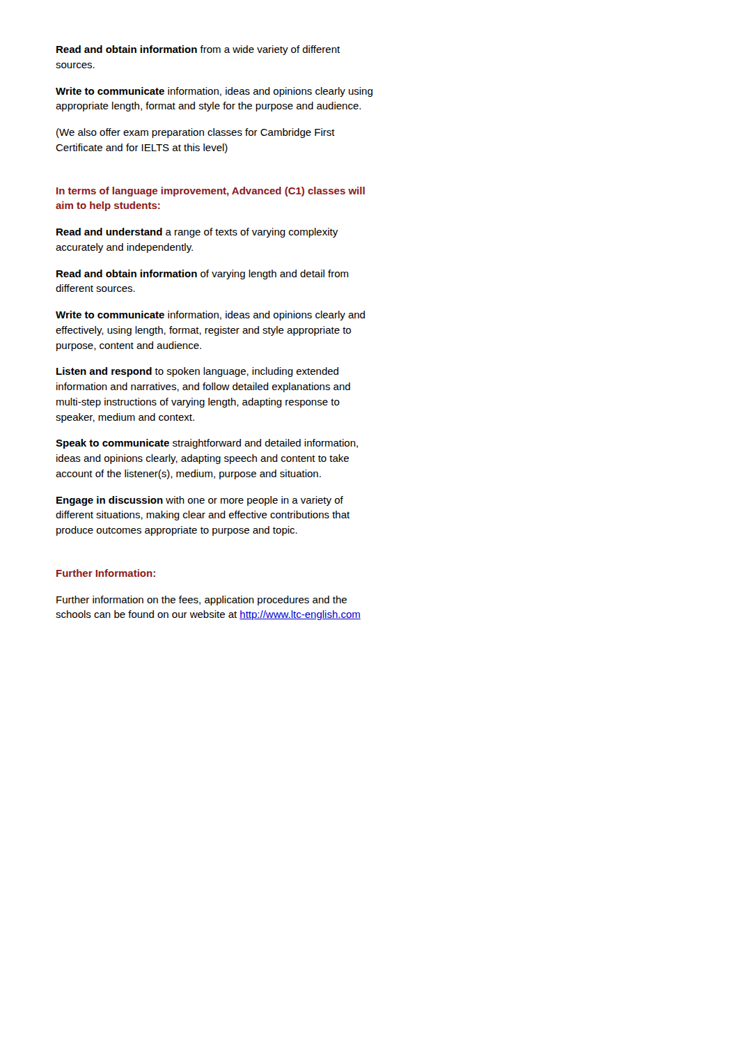Read and obtain information from a wide variety of different sources.
Write to communicate information, ideas and opinions clearly using appropriate length, format and style for the purpose and audience.
(We also offer exam preparation classes for Cambridge First Certificate and for IELTS at this level)
In terms of language improvement, Advanced (C1) classes will aim to help students:
Read and understand a range of texts of varying complexity accurately and independently.
Read and obtain information of varying length and detail from different sources.
Write to communicate information, ideas and opinions clearly and effectively, using length, format, register and style appropriate to purpose, content and audience.
Listen and respond to spoken language, including extended information and narratives, and follow detailed explanations and multi-step instructions of varying length, adapting response to speaker, medium and context.
Speak to communicate straightforward and detailed information, ideas and opinions clearly, adapting speech and content to take account of the listener(s), medium, purpose and situation.
Engage in discussion with one or more people in a variety of different situations, making clear and effective contributions that produce outcomes appropriate to purpose and topic.
Further Information:
Further information on the fees, application procedures and the schools can be found on our website at http://www.ltc-english.com